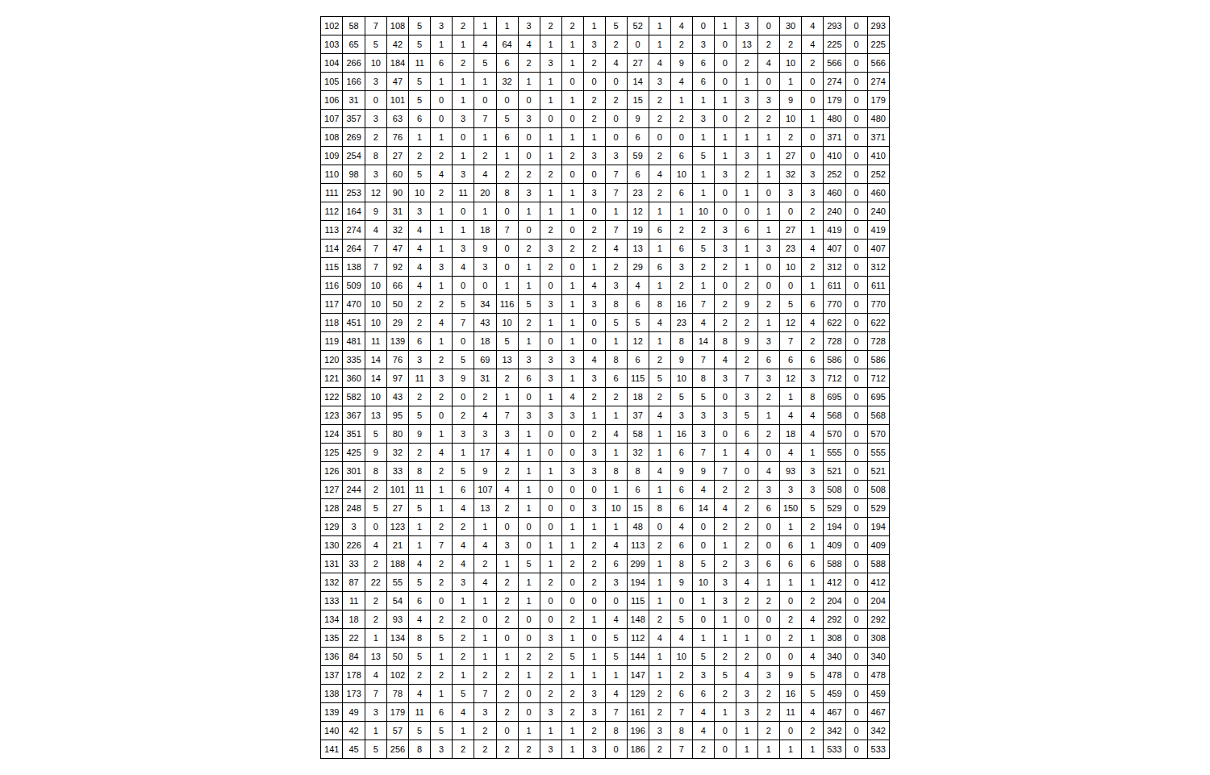| 102 | 58 | 7 | 108 | 5 | 3 | 2 | 1 | 1 | 3 | 2 | 2 | 1 | 5 | 52 | 1 | 4 | 0 | 1 | 3 | 0 | 30 | 4 | 293 | 0 | 293 |
| 103 | 65 | 5 | 42 | 5 | 1 | 1 | 4 | 64 | 4 | 1 | 1 | 3 | 2 | 0 | 1 | 2 | 3 | 0 | 13 | 2 | 2 | 4 | 225 | 0 | 225 |
| 104 | 266 | 10 | 184 | 11 | 6 | 2 | 5 | 6 | 2 | 3 | 1 | 2 | 4 | 27 | 4 | 9 | 6 | 0 | 2 | 4 | 10 | 2 | 566 | 0 | 566 |
| 105 | 166 | 3 | 47 | 5 | 1 | 1 | 1 | 32 | 1 | 1 | 0 | 0 | 0 | 14 | 3 | 4 | 6 | 0 | 1 | 0 | 1 | 0 | 274 | 0 | 274 |
| 106 | 31 | 0 | 101 | 5 | 0 | 1 | 0 | 0 | 0 | 1 | 1 | 2 | 2 | 15 | 2 | 1 | 1 | 1 | 3 | 3 | 9 | 0 | 179 | 0 | 179 |
| 107 | 357 | 3 | 63 | 6 | 0 | 3 | 7 | 5 | 3 | 0 | 0 | 2 | 0 | 9 | 2 | 2 | 3 | 0 | 2 | 2 | 10 | 1 | 480 | 0 | 480 |
| 108 | 269 | 2 | 76 | 1 | 1 | 0 | 1 | 6 | 0 | 1 | 1 | 1 | 0 | 6 | 0 | 0 | 1 | 1 | 1 | 1 | 2 | 0 | 371 | 0 | 371 |
| 109 | 254 | 8 | 27 | 2 | 2 | 1 | 2 | 1 | 0 | 1 | 2 | 3 | 3 | 59 | 2 | 6 | 5 | 1 | 3 | 1 | 27 | 0 | 410 | 0 | 410 |
| 110 | 98 | 3 | 60 | 5 | 4 | 3 | 4 | 2 | 2 | 2 | 0 | 0 | 7 | 6 | 4 | 10 | 1 | 3 | 2 | 1 | 32 | 3 | 252 | 0 | 252 |
| 111 | 253 | 12 | 90 | 10 | 2 | 11 | 20 | 8 | 3 | 1 | 1 | 3 | 7 | 23 | 2 | 6 | 1 | 0 | 1 | 0 | 3 | 3 | 460 | 0 | 460 |
| 112 | 164 | 9 | 31 | 3 | 1 | 0 | 1 | 0 | 1 | 1 | 1 | 0 | 1 | 12 | 1 | 1 | 10 | 0 | 0 | 1 | 0 | 2 | 240 | 0 | 240 |
| 113 | 274 | 4 | 32 | 4 | 1 | 1 | 18 | 7 | 0 | 2 | 0 | 2 | 7 | 19 | 6 | 2 | 2 | 3 | 6 | 1 | 27 | 1 | 419 | 0 | 419 |
| 114 | 264 | 7 | 47 | 4 | 1 | 3 | 9 | 0 | 2 | 3 | 2 | 2 | 4 | 13 | 1 | 6 | 5 | 3 | 1 | 3 | 23 | 4 | 407 | 0 | 407 |
| 115 | 138 | 7 | 92 | 4 | 3 | 4 | 3 | 0 | 1 | 2 | 0 | 1 | 2 | 29 | 6 | 3 | 2 | 2 | 1 | 0 | 10 | 2 | 312 | 0 | 312 |
| 116 | 509 | 10 | 66 | 4 | 1 | 0 | 0 | 1 | 1 | 0 | 1 | 4 | 3 | 4 | 1 | 2 | 1 | 0 | 2 | 0 | 0 | 1 | 611 | 0 | 611 |
| 117 | 470 | 10 | 50 | 2 | 2 | 5 | 34 | 116 | 5 | 3 | 1 | 3 | 8 | 6 | 8 | 16 | 7 | 2 | 9 | 2 | 5 | 6 | 770 | 0 | 770 |
| 118 | 451 | 10 | 29 | 2 | 4 | 7 | 43 | 10 | 2 | 1 | 1 | 0 | 5 | 5 | 4 | 23 | 4 | 2 | 2 | 1 | 12 | 4 | 622 | 0 | 622 |
| 119 | 481 | 11 | 139 | 6 | 1 | 0 | 18 | 5 | 1 | 0 | 1 | 0 | 1 | 12 | 1 | 8 | 14 | 8 | 9 | 3 | 7 | 2 | 728 | 0 | 728 |
| 120 | 335 | 14 | 76 | 3 | 2 | 5 | 69 | 13 | 3 | 3 | 3 | 4 | 8 | 6 | 2 | 9 | 7 | 4 | 2 | 6 | 6 | 6 | 586 | 0 | 586 |
| 121 | 360 | 14 | 97 | 11 | 3 | 9 | 31 | 2 | 6 | 3 | 1 | 3 | 6 | 115 | 5 | 10 | 8 | 3 | 7 | 3 | 12 | 3 | 712 | 0 | 712 |
| 122 | 582 | 10 | 43 | 2 | 2 | 0 | 2 | 1 | 0 | 1 | 4 | 2 | 2 | 18 | 2 | 5 | 5 | 0 | 3 | 2 | 1 | 8 | 695 | 0 | 695 |
| 123 | 367 | 13 | 95 | 5 | 0 | 2 | 4 | 7 | 3 | 3 | 3 | 1 | 1 | 37 | 4 | 3 | 3 | 3 | 5 | 1 | 4 | 4 | 568 | 0 | 568 |
| 124 | 351 | 5 | 80 | 9 | 1 | 3 | 3 | 3 | 1 | 0 | 0 | 2 | 4 | 58 | 1 | 16 | 3 | 0 | 6 | 2 | 18 | 4 | 570 | 0 | 570 |
| 125 | 425 | 9 | 32 | 2 | 4 | 1 | 17 | 4 | 1 | 0 | 0 | 3 | 1 | 32 | 1 | 6 | 7 | 1 | 4 | 0 | 4 | 1 | 555 | 0 | 555 |
| 126 | 301 | 8 | 33 | 8 | 2 | 5 | 9 | 2 | 1 | 1 | 3 | 3 | 8 | 8 | 4 | 9 | 9 | 7 | 0 | 4 | 93 | 3 | 521 | 0 | 521 |
| 127 | 244 | 2 | 101 | 11 | 1 | 6 | 107 | 4 | 1 | 0 | 0 | 0 | 1 | 6 | 1 | 6 | 4 | 2 | 2 | 3 | 3 | 3 | 508 | 0 | 508 |
| 128 | 248 | 5 | 27 | 5 | 1 | 4 | 13 | 2 | 1 | 0 | 0 | 3 | 10 | 15 | 8 | 6 | 14 | 4 | 2 | 6 | 150 | 5 | 529 | 0 | 529 |
| 129 | 3 | 0 | 123 | 1 | 2 | 2 | 1 | 0 | 0 | 0 | 1 | 1 | 1 | 48 | 0 | 4 | 0 | 2 | 2 | 0 | 1 | 2 | 194 | 0 | 194 |
| 130 | 226 | 4 | 21 | 1 | 7 | 4 | 4 | 3 | 0 | 1 | 1 | 2 | 4 | 113 | 2 | 6 | 0 | 1 | 2 | 0 | 6 | 1 | 409 | 0 | 409 |
| 131 | 33 | 2 | 188 | 4 | 2 | 4 | 2 | 1 | 5 | 1 | 2 | 2 | 6 | 299 | 1 | 8 | 5 | 2 | 3 | 6 | 6 | 6 | 588 | 0 | 588 |
| 132 | 87 | 22 | 55 | 5 | 2 | 3 | 4 | 2 | 1 | 2 | 0 | 2 | 3 | 194 | 1 | 9 | 10 | 3 | 4 | 1 | 1 | 1 | 412 | 0 | 412 |
| 133 | 11 | 2 | 54 | 6 | 0 | 1 | 1 | 2 | 1 | 0 | 0 | 0 | 0 | 115 | 1 | 0 | 1 | 3 | 2 | 2 | 0 | 2 | 204 | 0 | 204 |
| 134 | 18 | 2 | 93 | 4 | 2 | 2 | 0 | 2 | 0 | 0 | 2 | 1 | 4 | 148 | 2 | 5 | 0 | 1 | 0 | 0 | 2 | 4 | 292 | 0 | 292 |
| 135 | 22 | 1 | 134 | 8 | 5 | 2 | 1 | 0 | 0 | 3 | 1 | 0 | 5 | 112 | 4 | 4 | 1 | 1 | 1 | 0 | 2 | 1 | 308 | 0 | 308 |
| 136 | 84 | 13 | 50 | 5 | 1 | 2 | 1 | 1 | 2 | 2 | 5 | 1 | 5 | 144 | 1 | 10 | 5 | 2 | 2 | 0 | 0 | 4 | 340 | 0 | 340 |
| 137 | 178 | 4 | 102 | 2 | 2 | 1 | 2 | 2 | 1 | 2 | 1 | 1 | 1 | 147 | 1 | 2 | 3 | 5 | 4 | 3 | 9 | 5 | 478 | 0 | 478 |
| 138 | 173 | 7 | 78 | 4 | 1 | 5 | 7 | 2 | 0 | 2 | 2 | 3 | 4 | 129 | 2 | 6 | 6 | 2 | 3 | 2 | 16 | 5 | 459 | 0 | 459 |
| 139 | 49 | 3 | 179 | 11 | 6 | 4 | 3 | 2 | 0 | 3 | 2 | 3 | 7 | 161 | 2 | 7 | 4 | 1 | 3 | 2 | 11 | 4 | 467 | 0 | 467 |
| 140 | 42 | 1 | 57 | 5 | 5 | 1 | 2 | 0 | 1 | 1 | 1 | 2 | 8 | 196 | 3 | 8 | 4 | 0 | 1 | 2 | 0 | 2 | 342 | 0 | 342 |
| 141 | 45 | 5 | 256 | 8 | 3 | 2 | 2 | 2 | 2 | 3 | 1 | 3 | 0 | 186 | 2 | 7 | 2 | 0 | 1 | 1 | 1 | 1 | 533 | 0 | 533 |